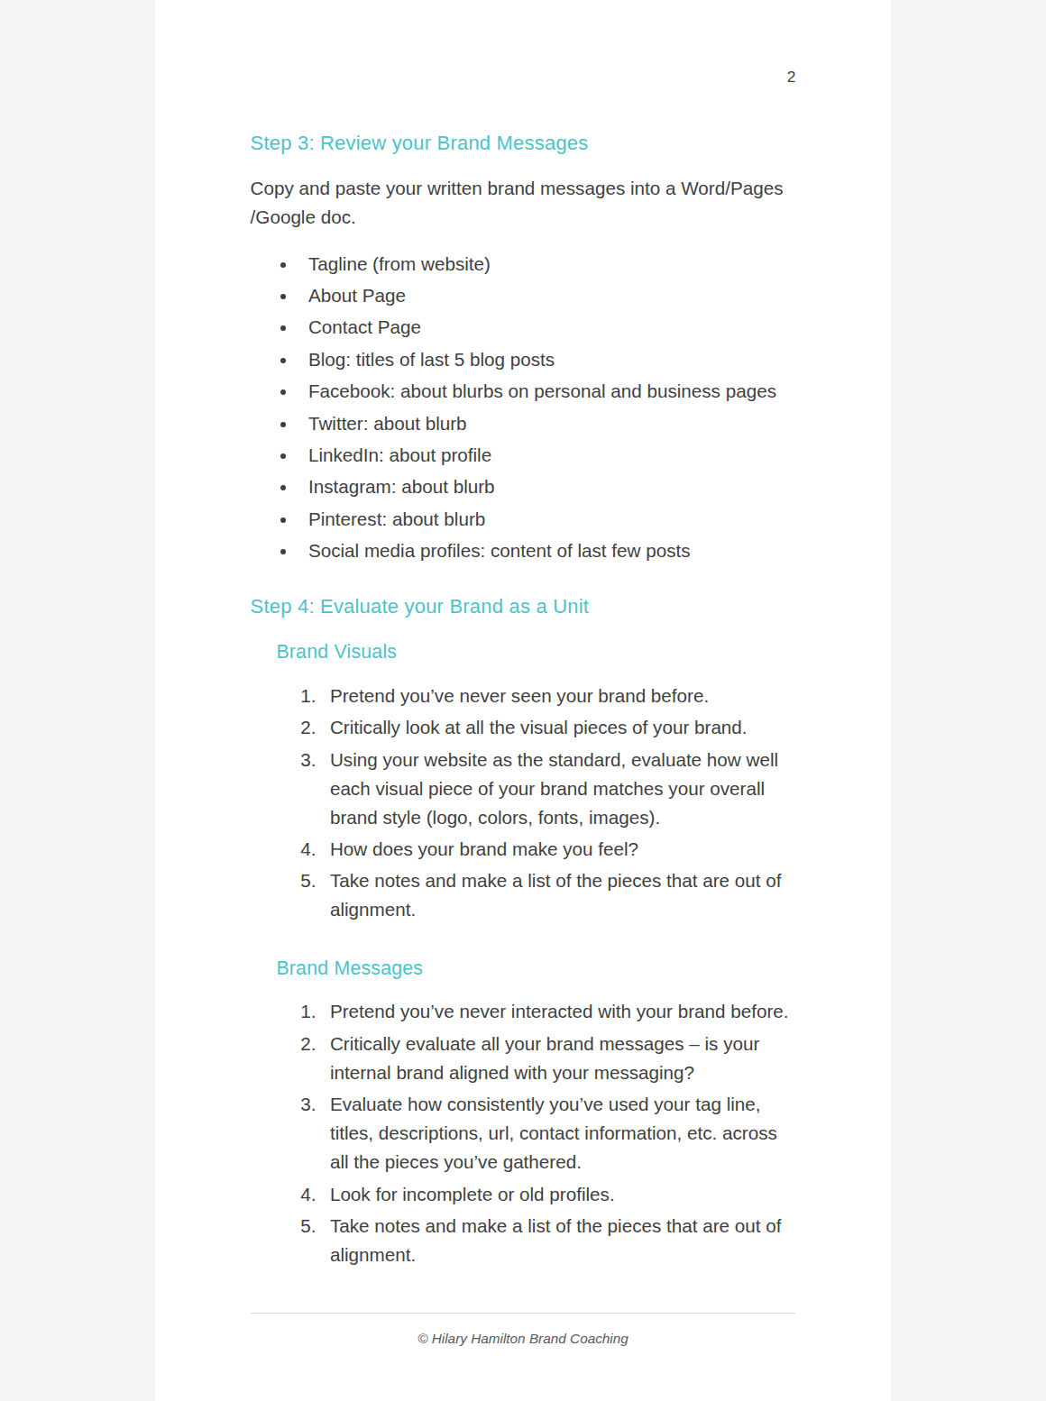2
Step 3: Review your Brand Messages
Copy and paste your written brand messages into a Word/Pages /Google doc.
Tagline (from website)
About Page
Contact Page
Blog: titles of last 5 blog posts
Facebook: about blurbs on personal and business pages
Twitter: about blurb
LinkedIn: about profile
Instagram: about blurb
Pinterest: about blurb
Social media profiles: content of last few posts
Step 4: Evaluate your Brand as a Unit
Brand Visuals
Pretend you’ve never seen your brand before.
Critically look at all the visual pieces of your brand.
Using your website as the standard, evaluate how well each visual piece of your brand matches your overall brand style (logo, colors, fonts, images).
How does your brand make you feel?
Take notes and make a list of the pieces that are out of alignment.
Brand Messages
Pretend you’ve never interacted with your brand before.
Critically evaluate all your brand messages – is your internal brand aligned with your messaging?
Evaluate how consistently you’ve used your tag line, titles, descriptions, url, contact information, etc. across all the pieces you’ve gathered.
Look for incomplete or old profiles.
Take notes and make a list of the pieces that are out of alignment.
© Hilary Hamilton Brand Coaching